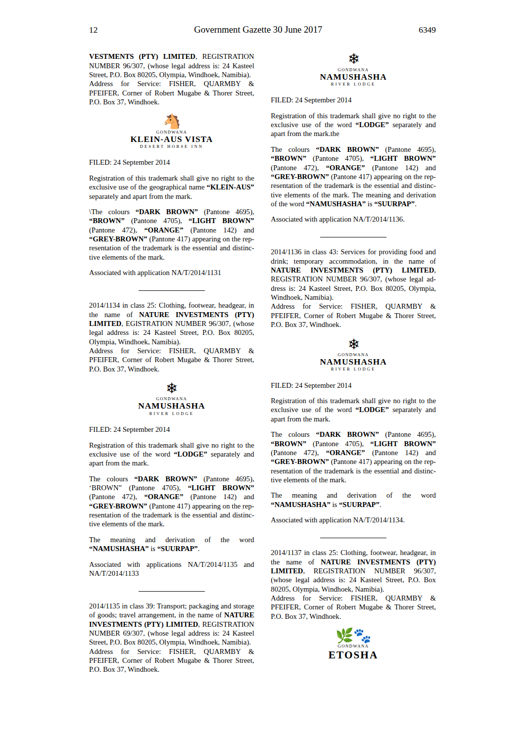12
Government Gazette 30 June 2017
6349
VESTMENTS (PTY) LIMITED, REGISTRATION NUMBER 96/307, (whose legal address is: 24 Kasteel Street, P.O. Box 80205, Olympia, Windhoek, Namibia).
Address for Service: FISHER, QUARMBY & PFEIFER, Corner of Robert Mugabe & Thorer Street, P.O. Box 37, Windhoek.
🐴
GONDWANA
KLEIN-AUS VISTA
DESERT HORSE INN
FILED: 24 September 2014
Registration of this trademark shall give no right to the exclusive use of the geographical name “KLEIN-AUS” separately and apart from the mark.
\The colours “DARK BROWN” (Pantone 4695), “BROWN” (Pantone 4705), “LIGHT BROWN” (Pantone 472), “ORANGE” (Pantone 142) and “GREY-BROWN” (Pantone 417) appearing on the representation of the trademark is the essential and distinctive elements of the mark.
Associated with application NA/T/2014/1131
2014/1134 in class 25: Clothing, footwear, headgear, in the name of NATURE INVESTMENTS (PTY) LIMITED, EGISTRATION NUMBER 96/307, (whose legal address is: 24 Kasteel Street, P.O. Box 80205, Olympia, Windhoek, Namibia).
Address for Service: FISHER, QUARMBY & PFEIFER, Corner of Robert Mugabe & Thorer Street, P.O. Box 37, Windhoek.
❄
GONDWANA
NAMUSHASHA
RIVER LODGE
FILED: 24 September 2014
Registration of this trademark shall give no right to the exclusive use of the word “LODGE” separately and apart from the mark.
The colours “DARK BROWN” (Pantone 4695), ‘BROWN” (Pantone 4705), “LIGHT BROWN” (Pantone 472), “ORANGE” (Pantone 142) and “GREY-BROWN” (Pantone 417) appearing on the representation of the trademark is the essential and distinctive elements of the mark.
The meaning and derivation of the word “NAMUSHASHA” is “SUURPAP”.
Associated with applications NA/T/2014/1135 and NA/T/2014/1133
2014/1135 in class 39: Transport; packaging and storage of goods; travel arrangement, in the name of NATURE INVESTMENTS (PTY) LIMITED, REGISTRATION NUMBER 69/307, (whose legal address is: 24 Kasteel Street, P.O. Box 80205, Olympia, Windhoek, Namibia).
Address for Service: FISHER, QUARMBY & PFEIFER, Corner of Robert Mugabe & Thorer Street, P.O. Box 37, Windhoek.
❄
GONDWANA
NAMUSHASHA
RIVER LODGE
FILED: 24 September 2014
Registration of this trademark shall give no right to the exclusive use of the word “LODGE” separately and apart from the mark.the
The colours “DARK BROWN” (Pantone 4695), “BROWN” (Pantone 4705), “LIGHT BROWN” (Pantone 472), “ORANGE” (Pantone 142) and “GREY-BROWN” (Pantone 417) appearing on the representation of the trademark is the essential and distinctive elements of the mark. The meaning and derivation of the word “NAMUSHASHA” is “SUURPAP”.
Associated with application NA/T/2014/1136.
2014/1136 in class 43: Services for providing food and drink; temporary accommodation, in the name of NATURE INVESTMENTS (PTY) LIMITED, REGISTRATION NUMBER 96/307, (whose legal address is: 24 Kasteel Street, P.O. Box 80205, Olympia, Windhoek, Namibia).
Address for Service: FISHER, QUARMBY & PFEIFER, Corner of Robert Mugabe & Thorer Street, P.O. Box 37, Windhoek.
❄
GONDWANA
NAMUSHASHA
RIVER LODGE
FILED: 24 September 2014
Registration of this trademark shall give no right to the exclusive use of the word “LODGE” separately and apart from the mark.
The colours “DARK BROWN” (Pantone 4695), “BROWN” (Pantone 4705), “LIGHT BROWN” (Pantone 472), “ORANGE” (Pantone 142) and “GREY-BROWN” (Pantone 417) appearing on the representation of the trademark is the essential and distinctive elements of the mark.
The meaning and derivation of the word “NAMUSHASHA” is “SUURPAP”.
Associated with application NA/T/2014/1134.
2014/1137 in class 25: Clothing, footwear, headgear, in the name of NATURE INVESTMENTS (PTY) LIMITED, REGISTRATION NUMBER 96/307, (whose legal address is: 24 Kasteel Street, P.O. Box 80205, Olympia, Windhoek, Namibia).
Address for Service: FISHER, QUARMBY & PFEIFER, Corner of Robert Mugabe & Thorer Street, P.O. Box 37, Windhoek.
🌿🐾
GONDWANA
ETOSHA